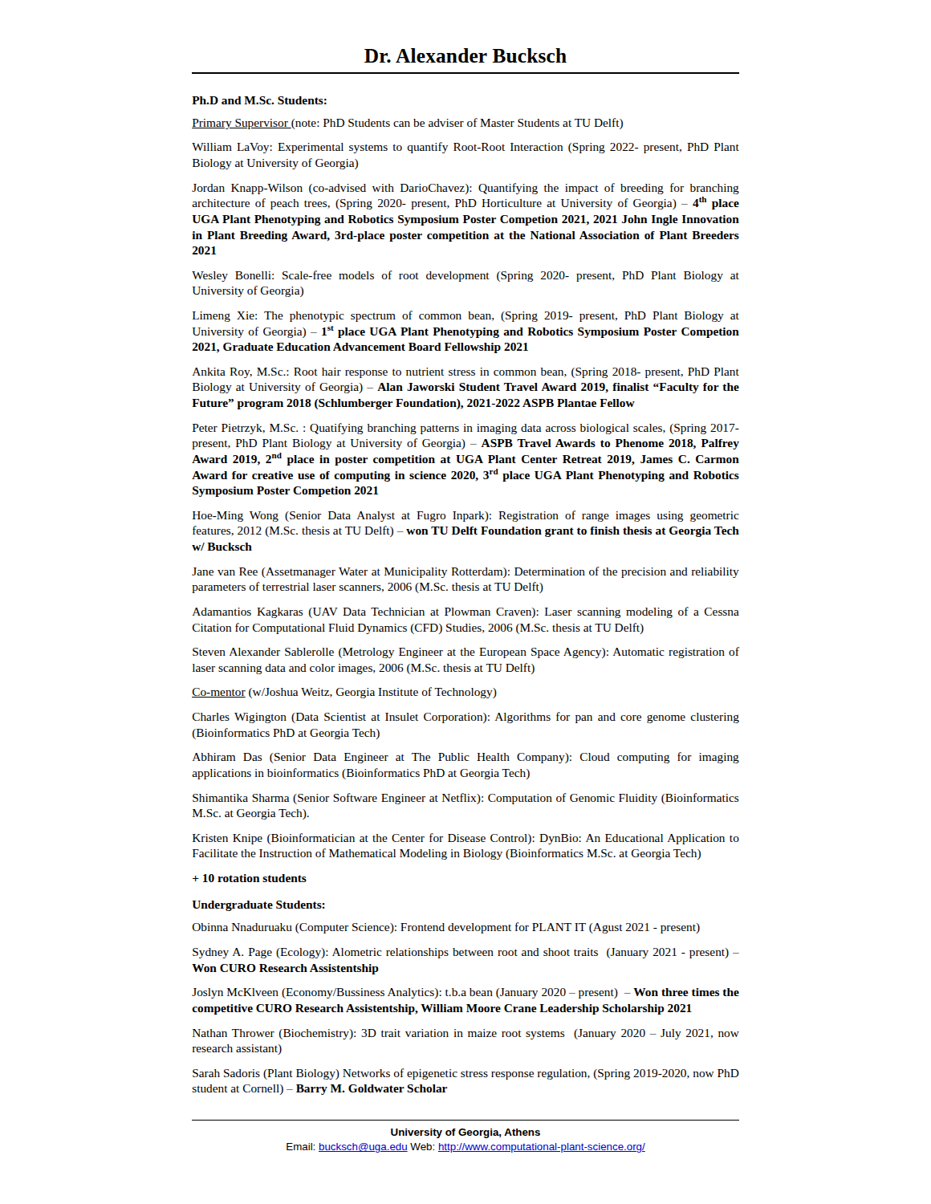Dr. Alexander Bucksch
Ph.D and M.Sc. Students:
Primary Supervisor (note: PhD Students can be adviser of Master Students at TU Delft)
William LaVoy: Experimental systems to quantify Root-Root Interaction (Spring 2022- present, PhD Plant Biology at University of Georgia)
Jordan Knapp-Wilson (co-advised with DarioChavez): Quantifying the impact of breeding for branching architecture of peach trees, (Spring 2020- present, PhD Horticulture at University of Georgia) – 4th place UGA Plant Phenotyping and Robotics Symposium Poster Competion 2021, 2021 John Ingle Innovation in Plant Breeding Award, 3rd-place poster competition at the National Association of Plant Breeders 2021
Wesley Bonelli: Scale-free models of root development (Spring 2020- present, PhD Plant Biology at University of Georgia)
Limeng Xie: The phenotypic spectrum of common bean, (Spring 2019- present, PhD Plant Biology at University of Georgia) – 1st place UGA Plant Phenotyping and Robotics Symposium Poster Competion 2021, Graduate Education Advancement Board Fellowship 2021
Ankita Roy, M.Sc.: Root hair response to nutrient stress in common bean, (Spring 2018- present, PhD Plant Biology at University of Georgia) – Alan Jaworski Student Travel Award 2019, finalist “Faculty for the Future” program 2018 (Schlumberger Foundation), 2021-2022 ASPB Plantae Fellow
Peter Pietrzyk, M.Sc. : Quatifying branching patterns in imaging data across biological scales, (Spring 2017- present, PhD Plant Biology at University of Georgia) – ASPB Travel Awards to Phenome 2018, Palfrey Award 2019, 2nd place in poster competition at UGA Plant Center Retreat 2019, James C. Carmon Award for creative use of computing in science 2020, 3rd place UGA Plant Phenotyping and Robotics Symposium Poster Competion 2021
Hoe-Ming Wong (Senior Data Analyst at Fugro Inpark): Registration of range images using geometric features, 2012 (M.Sc. thesis at TU Delft) – won TU Delft Foundation grant to finish thesis at Georgia Tech w/ Bucksch
Jane van Ree (Assetmanager Water at Municipality Rotterdam): Determination of the precision and reliability parameters of terrestrial laser scanners, 2006 (M.Sc. thesis at TU Delft)
Adamantios Kagkaras (UAV Data Technician at Plowman Craven): Laser scanning modeling of a Cessna Citation for Computational Fluid Dynamics (CFD) Studies, 2006 (M.Sc. thesis at TU Delft)
Steven Alexander Sablerolle (Metrology Engineer at the European Space Agency): Automatic registration of laser scanning data and color images, 2006 (M.Sc. thesis at TU Delft)
Co-mentor (w/Joshua Weitz, Georgia Institute of Technology)
Charles Wigington (Data Scientist at Insulet Corporation): Algorithms for pan and core genome clustering (Bioinformatics PhD at Georgia Tech)
Abhiram Das (Senior Data Engineer at The Public Health Company): Cloud computing for imaging applications in bioinformatics (Bioinformatics PhD at Georgia Tech)
Shimantika Sharma (Senior Software Engineer at Netflix): Computation of Genomic Fluidity (Bioinformatics M.Sc. at Georgia Tech).
Kristen Knipe (Bioinformatician at the Center for Disease Control): DynBio: An Educational Application to Facilitate the Instruction of Mathematical Modeling in Biology (Bioinformatics M.Sc. at Georgia Tech)
+ 10 rotation students
Undergraduate Students:
Obinna Nnaduruaku (Computer Science): Frontend development for PLANT IT (Agust 2021 - present)
Sydney A. Page (Ecology): Alometric relationships between root and shoot traits (January 2021 - present) – Won CURO Research Assistentship
Joslyn McKlveen (Economy/Bussiness Analytics): t.b.a bean (January 2020 – present) – Won three times the competitive CURO Research Assistentship, William Moore Crane Leadership Scholarship 2021
Nathan Thrower (Biochemistry): 3D trait variation in maize root systems (January 2020 – July 2021, now research assistant)
Sarah Sadoris (Plant Biology) Networks of epigenetic stress response regulation, (Spring 2019-2020, now PhD student at Cornell) – Barry M. Goldwater Scholar
University of Georgia, Athens
Email: bucksch@uga.edu Web: http://www.computational-plant-science.org/